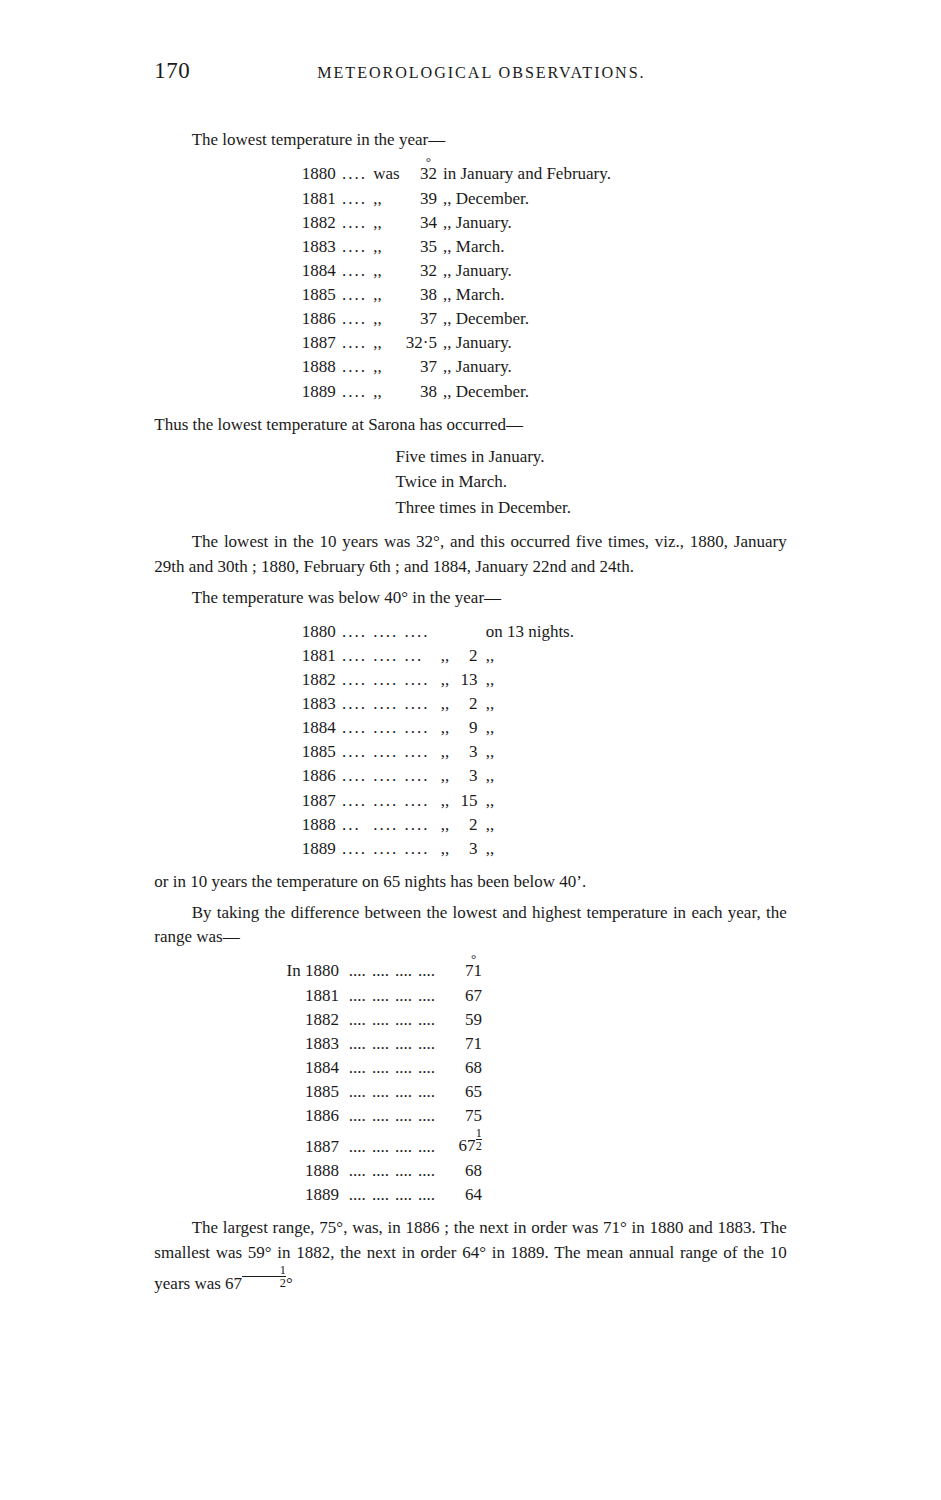170
METEOROLOGICAL OBSERVATIONS.
The lowest temperature in the year—
| 1880 | .... | was | 32 | in January and February. |
| 1881 | .... | ,, | 39 | ,, December. |
| 1882 | .... | ,, | 34 | ,, January. |
| 1883 | .... | ,, | 35 | ,, March. |
| 1884 | .... | ,, | 32 | ,, January. |
| 1885 | .... | ,, | 38 | ,, March. |
| 1886 | .... | ,, | 37 | ,, December. |
| 1887 | .... | ,, | 32·5 | ,, January. |
| 1888 | .... | ,, | 37 | ,, January. |
| 1889 | .... | ,, | 38 | ,, December. |
Thus the lowest temperature at Sarona has occurred—
Five times in January.
Twice in March.
Three times in December.
The lowest in the 10 years was 32°, and this occurred five times, viz., 1880, January 29th and 30th ; 1880, February 6th ; and 1884, January 22nd and 24th.
The temperature was below 40° in the year—
| 1880 | .... | .... | .... | | | on 13 nights. |
| 1881 | .... | .... | ... | ,, | 2 | ,, |
| 1882 | .... | .... | .... | ,, | 13 | ,, |
| 1883 | .... | .... | .... | ,, | 2 | ,, |
| 1884 | .... | .... | .... | ,, | 9 | ,, |
| 1885 | .... | .... | .... | ,, | 3 | ,, |
| 1886 | .... | .... | .... | ,, | 3 | ,, |
| 1887 | .... | .... | .... | ,, | 15 | ,, |
| 1888 | ... | .... | .... | ,, | 2 | ,, |
| 1889 | .... | .... | .... | ,, | 3 | ,, |
or in 10 years the temperature on 65 nights has been below 40’.
By taking the difference between the lowest and highest temperature in each year, the range was—
| In 1880 | .... | .... | .... | .... | 71 |
| 1881 | .... | .... | .... | .... | 67 |
| 1882 | .... | .... | .... | .... | 59 |
| 1883 | .... | .... | .... | .... | 71 |
| 1884 | .... | .... | .... | .... | 68 |
| 1885 | .... | .... | .... | .... | 65 |
| 1886 | .... | .... | .... | .... | 75 |
| 1887 | .... | .... | .... | .... | 67 1 2 |
| 1888 | .... | .... | .... | .... | 68 |
| 1889 | .... | .... | .... | .... | 64 |
The largest range, 75°, was, in 1886 ; the next in order was 71° in 1880 and 1883. The smallest was 59° in 1882, the next in order 64° in 1889. The mean annual range of the 10 years was 6712°